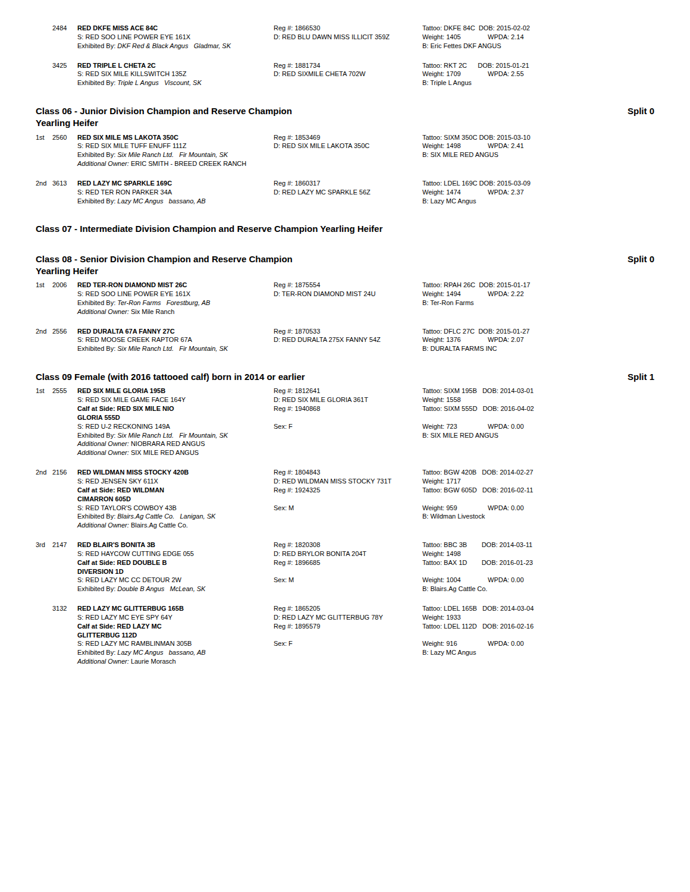| | 2484 | RED DKFE MISS ACE 84C | Reg #: 1866530 | Tattoo: DKFE 84C DOB: 2015-02-02 |
| | | S: RED SOO LINE POWER EYE 161X | D: RED BLU DAWN MISS ILLICIT 359Z | Weight: 1405 WPDA: 2.14 |
| | | Exhibited By: DKF Red & Black Angus Gladmar, SK | B: Eric Fettes DKF ANGUS |
| | 3425 | RED TRIPLE L CHETA 2C | Reg #: 1881734 | Tattoo: RKT 2C DOB: 2015-01-21 |
| | | S: RED SIX MILE KILLSWITCH 135Z | D: RED SIXMILE CHETA 702W | Weight: 1709 WPDA: 2.55 |
| | | Exhibited By: Triple L Angus Viscount, SK | B: Triple L Angus |
Class 06 - Junior Division Champion and Reserve ChampionSplit 0
Yearling Heifer
| 1st | 2560 | RED SIX MILE MS LAKOTA 350C | Reg #: 1853469 | Tattoo: SIXM 350C DOB: 2015-03-10 |
| | | S: RED SIX MILE TUFF ENUFF 111Z | D: RED SIX MILE LAKOTA 350C | Weight: 1498 WPDA: 2.41 |
| | | Exhibited By: Six Mile Ranch Ltd. Fir Mountain, SK | B: SIX MILE RED ANGUS |
| | | Additional Owner: ERIC SMITH - BREED CREEK RANCH |
| 2nd | 3613 | RED LAZY MC SPARKLE 169C | Reg #: 1860317 | Tattoo: LDEL 169C DOB: 2015-03-09 |
| | | S: RED TER RON PARKER 34A | D: RED LAZY MC SPARKLE 56Z | Weight: 1474 WPDA: 2.37 |
| | | Exhibited By: Lazy MC Angus bassano, AB | B: Lazy MC Angus |
Class 07 - Intermediate Division Champion and Reserve Champion Yearling Heifer
Class 08 - Senior Division Champion and Reserve ChampionSplit 0
Yearling Heifer
| 1st | 2006 | RED TER-RON DIAMOND MIST 26C | Reg #: 1875554 | Tattoo: RPAH 26C DOB: 2015-01-17 |
| | | S: RED SOO LINE POWER EYE 161X | D: TER-RON DIAMOND MIST 24U | Weight: 1494 WPDA: 2.22 |
| | | Exhibited By: Ter-Ron Farms Forestburg, AB | B: Ter-Ron Farms |
| | | Additional Owner: Six Mile Ranch |
| 2nd | 2556 | RED DURALTA 67A FANNY 27C | Reg #: 1870533 | Tattoo: DFLC 27C DOB: 2015-01-27 |
| | | S: RED MOOSE CREEK RAPTOR 67A | D: RED DURALTA 275X FANNY 54Z | Weight: 1376 WPDA: 2.07 |
| | | Exhibited By: Six Mile Ranch Ltd. Fir Mountain, SK | B: DURALTA FARMS INC |
Class 09 Female (with 2016 tattooed calf) born in 2014 or earlierSplit 1
| 1st | 2555 | RED SIX MILE GLORIA 195B | Reg #: 1812641 | Tattoo: SIXM 195B DOB: 2014-03-01 |
| | | S: RED SIX MILE GAME FACE 164Y | D: RED SIX MILE GLORIA 361T | Weight: 1558 |
| | | Calf at Side: RED SIX MILE NIO | Reg #: 1940868 | Tattoo: SIXM 555D DOB: 2016-04-02 |
| | | GLORIA 555D |
| | | S: RED U-2 RECKONING 149A | Sex: F | Weight: 723 WPDA: 0.00 |
| | | Exhibited By: Six Mile Ranch Ltd. Fir Mountain, SK | B: SIX MILE RED ANGUS |
| | | Additional Owner: NIOBRARA RED ANGUS |
| | | Additional Owner: SIX MILE RED ANGUS |
| 2nd | 2156 | RED WILDMAN MISS STOCKY 420B | Reg #: 1804843 | Tattoo: BGW 420B DOB: 2014-02-27 |
| | | S: RED JENSEN SKY 611X | D: RED WILDMAN MISS STOCKY 731T | Weight: 1717 |
| | | Calf at Side: RED WILDMAN | Reg #: 1924325 | Tattoo: BGW 605D DOB: 2016-02-11 |
| | | CIMARRON 605D |
| | | S: RED TAYLOR'S COWBOY 43B | Sex: M | Weight: 959 WPDA: 0.00 |
| | | Exhibited By: Blairs.Ag Cattle Co. Lanigan, SK | B: Wildman Livestock |
| | | Additional Owner: Blairs.Ag Cattle Co. |
| 3rd | 2147 | RED BLAIR'S BONITA 3B | Reg #: 1820308 | Tattoo: BBC 3B DOB: 2014-03-11 |
| | | S: RED HAYCOW CUTTING EDGE 055 | D: RED BRYLOR BONITA 204T | Weight: 1498 |
| | | Calf at Side: RED DOUBLE B | Reg #: 1896685 | Tattoo: BAX 1D DOB: 2016-01-23 |
| | | DIVERSION 1D |
| | | S: RED LAZY MC CC DETOUR 2W | Sex: M | Weight: 1004 WPDA: 0.00 |
| | | Exhibited By: Double B Angus McLean, SK | B: Blairs.Ag Cattle Co. |
| | 3132 | RED LAZY MC GLITTERBUG 165B | Reg #: 1865205 | Tattoo: LDEL 165B DOB: 2014-03-04 |
| | | S: RED LAZY MC EYE SPY 64Y | D: RED LAZY MC GLITTERBUG 78Y | Weight: 1933 |
| | | Calf at Side: RED LAZY MC | Reg #: 1895579 | Tattoo: LDEL 112D DOB: 2016-02-16 |
| | | GLITTERBUG 112D |
| | | S: RED LAZY MC RAMBLINMAN 305B | Sex: F | Weight: 916 WPDA: 0.00 |
| | | Exhibited By: Lazy MC Angus bassano, AB | B: Lazy MC Angus |
| | | Additional Owner: Laurie Morasch |